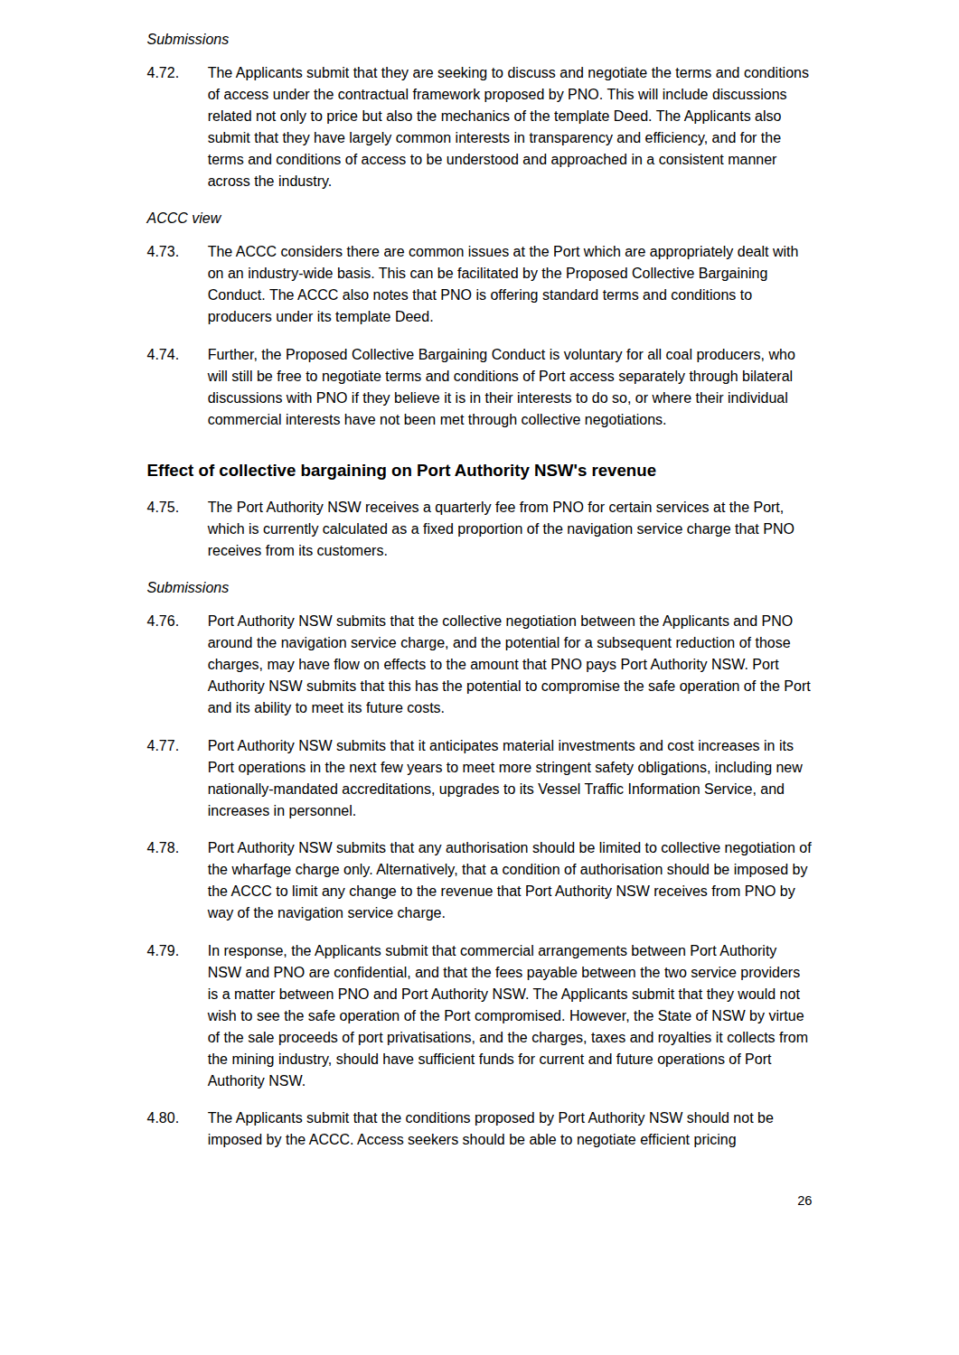Submissions
4.72. The Applicants submit that they are seeking to discuss and negotiate the terms and conditions of access under the contractual framework proposed by PNO. This will include discussions related not only to price but also the mechanics of the template Deed. The Applicants also submit that they have largely common interests in transparency and efficiency, and for the terms and conditions of access to be understood and approached in a consistent manner across the industry.
ACCC view
4.73. The ACCC considers there are common issues at the Port which are appropriately dealt with on an industry-wide basis. This can be facilitated by the Proposed Collective Bargaining Conduct. The ACCC also notes that PNO is offering standard terms and conditions to producers under its template Deed.
4.74. Further, the Proposed Collective Bargaining Conduct is voluntary for all coal producers, who will still be free to negotiate terms and conditions of Port access separately through bilateral discussions with PNO if they believe it is in their interests to do so, or where their individual commercial interests have not been met through collective negotiations.
Effect of collective bargaining on Port Authority NSW's revenue
4.75. The Port Authority NSW receives a quarterly fee from PNO for certain services at the Port, which is currently calculated as a fixed proportion of the navigation service charge that PNO receives from its customers.
Submissions
4.76. Port Authority NSW submits that the collective negotiation between the Applicants and PNO around the navigation service charge, and the potential for a subsequent reduction of those charges, may have flow on effects to the amount that PNO pays Port Authority NSW. Port Authority NSW submits that this has the potential to compromise the safe operation of the Port and its ability to meet its future costs.
4.77. Port Authority NSW submits that it anticipates material investments and cost increases in its Port operations in the next few years to meet more stringent safety obligations, including new nationally-mandated accreditations, upgrades to its Vessel Traffic Information Service, and increases in personnel.
4.78. Port Authority NSW submits that any authorisation should be limited to collective negotiation of the wharfage charge only. Alternatively, that a condition of authorisation should be imposed by the ACCC to limit any change to the revenue that Port Authority NSW receives from PNO by way of the navigation service charge.
4.79. In response, the Applicants submit that commercial arrangements between Port Authority NSW and PNO are confidential, and that the fees payable between the two service providers is a matter between PNO and Port Authority NSW. The Applicants submit that they would not wish to see the safe operation of the Port compromised. However, the State of NSW by virtue of the sale proceeds of port privatisations, and the charges, taxes and royalties it collects from the mining industry, should have sufficient funds for current and future operations of Port Authority NSW.
4.80. The Applicants submit that the conditions proposed by Port Authority NSW should not be imposed by the ACCC. Access seekers should be able to negotiate efficient pricing
26